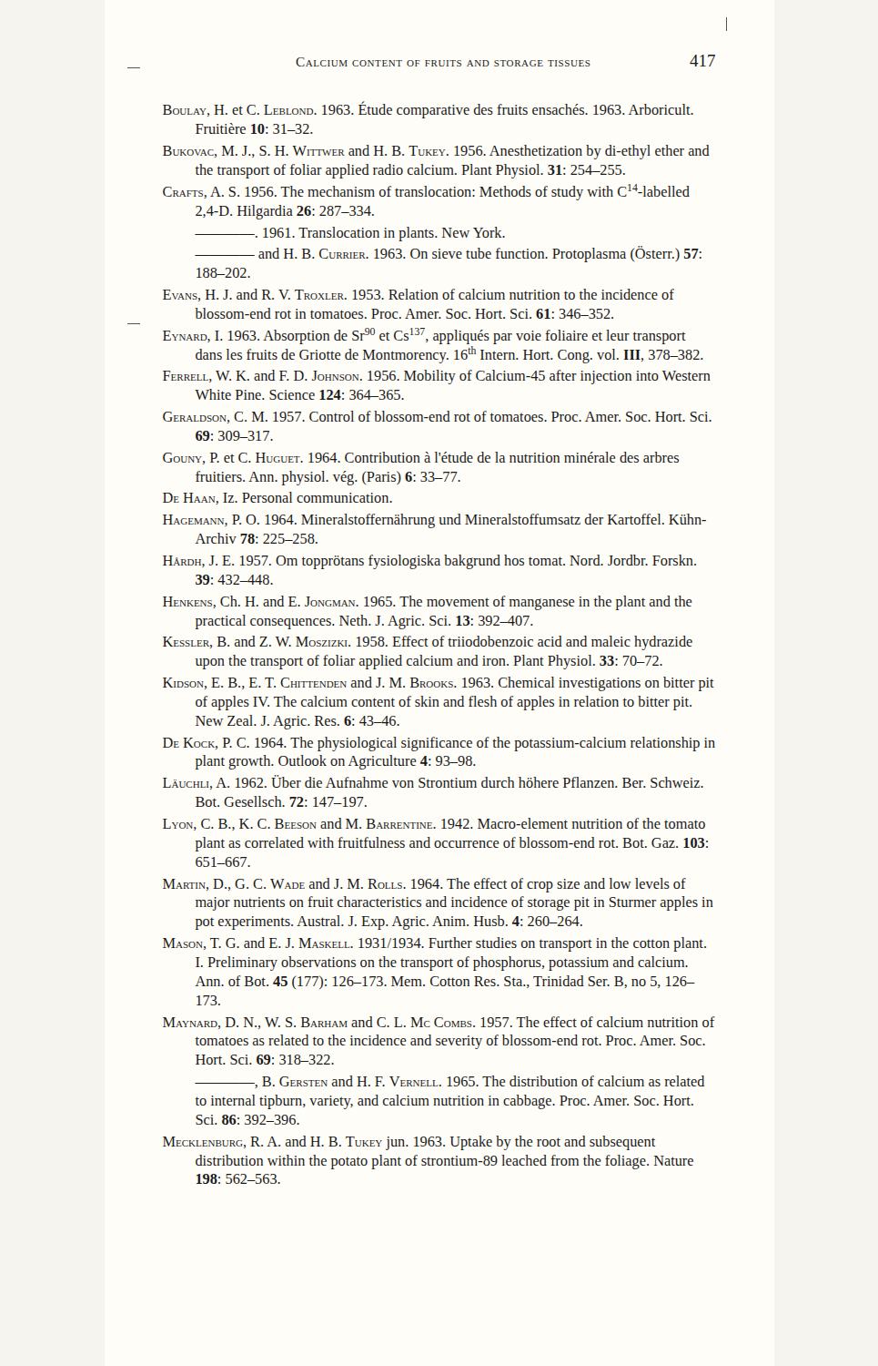Calcium content of fruits and storage tissues 417
Boulay, H. et C. Leblond. 1963. Étude comparative des fruits ensachés. 1963. Arboricult. Fruitière 10: 31–32.
Bukovac, M. J., S. H. Wittwer and H. B. Tukey. 1956. Anesthetization by di-ethyl ether and the transport of foliar applied radio calcium. Plant Physiol. 31: 254–255.
Crafts, A. S. 1956. The mechanism of translocation: Methods of study with C14-labelled 2,4-D. Hilgardia 26: 287–334.
————. 1961. Translocation in plants. New York.
———— and H. B. Currier. 1963. On sieve tube function. Protoplasma (Österr.) 57: 188–202.
Evans, H. J. and R. V. Troxler. 1953. Relation of calcium nutrition to the incidence of blossom-end rot in tomatoes. Proc. Amer. Soc. Hort. Sci. 61: 346–352.
Eynard, I. 1963. Absorption de Sr90 et Cs137, appliqués par voie foliaire et leur transport dans les fruits de Griotte de Montmorency. 16th Intern. Hort. Cong. vol. III, 378–382.
Ferrell, W. K. and F. D. Johnson. 1956. Mobility of Calcium-45 after injection into Western White Pine. Science 124: 364–365.
Geraldson, C. M. 1957. Control of blossom-end rot of tomatoes. Proc. Amer. Soc. Hort. Sci. 69: 309–317.
Gouny, P. et C. Huguet. 1964. Contribution à l'étude de la nutrition minérale des arbres fruitiers. Ann. physiol. vég. (Paris) 6: 33–77.
De Haan, Iz. Personal communication.
Hagemann, P. O. 1964. Mineralstoffernährung und Mineralstoffumsatz der Kartoffel. Kühn-Archiv 78: 225–258.
Hårdh, J. E. 1957. Om topprötans fysiologiska bakgrund hos tomat. Nord. Jordbr. Forskn. 39: 432–448.
Henkens, Ch. H. and E. Jongman. 1965. The movement of manganese in the plant and the practical consequences. Neth. J. Agric. Sci. 13: 392–407.
Kessler, B. and Z. W. Moszizki. 1958. Effect of triiodobenzoic acid and maleic hydrazide upon the transport of foliar applied calcium and iron. Plant Physiol. 33: 70–72.
Kidson, E. B., E. T. Chittenden and J. M. Brooks. 1963. Chemical investigations on bitter pit of apples IV. The calcium content of skin and flesh of apples in relation to bitter pit. New Zeal. J. Agric. Res. 6: 43–46.
De Kock, P. C. 1964. The physiological significance of the potassium-calcium relationship in plant growth. Outlook on Agriculture 4: 93–98.
Läuchli, A. 1962. Über die Aufnahme von Strontium durch höhere Pflanzen. Ber. Schweiz. Bot. Gesellsch. 72: 147–197.
Lyon, C. B., K. C. Beeson and M. Barrentine. 1942. Macro-element nutrition of the tomato plant as correlated with fruitfulness and occurrence of blossom-end rot. Bot. Gaz. 103: 651–667.
Martin, D., G. C. Wade and J. M. Rolls. 1964. The effect of crop size and low levels of major nutrients on fruit characteristics and incidence of storage pit in Sturmer apples in pot experiments. Austral. J. Exp. Agric. Anim. Husb. 4: 260–264.
Mason, T. G. and E. J. Maskell. 1931/1934. Further studies on transport in the cotton plant. I. Preliminary observations on the transport of phosphorus, potassium and calcium. Ann. of Bot. 45 (177): 126–173. Mem. Cotton Res. Sta., Trinidad Ser. B, no 5, 126–173.
Maynard, D. N., W. S. Barham and C. L. Mc Combs. 1957. The effect of calcium nutrition of tomatoes as related to the incidence and severity of blossom-end rot. Proc. Amer. Soc. Hort. Sci. 69: 318–322.
————, B. Gersten and H. F. Vernell. 1965. The distribution of calcium as related to internal tipburn, variety, and calcium nutrition in cabbage. Proc. Amer. Soc. Hort. Sci. 86: 392–396.
Mecklenburg, R. A. and H. B. Tukey jun. 1963. Uptake by the root and subsequent distribution within the potato plant of strontium-89 leached from the foliage. Nature 198: 562–563.